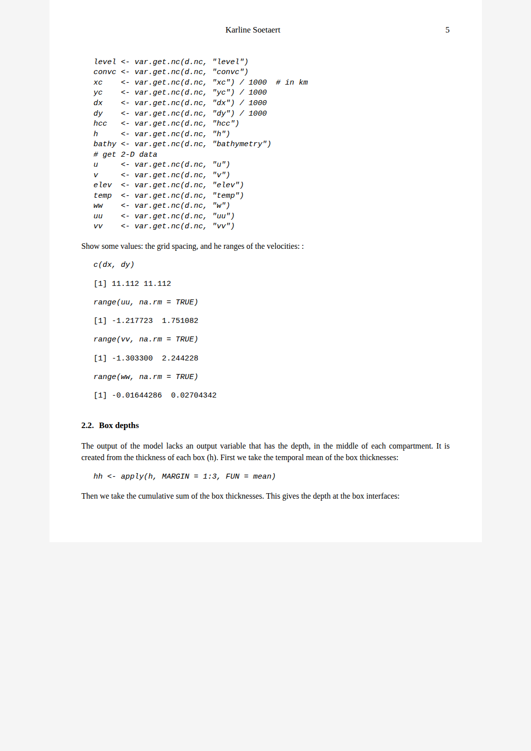Karline Soetaert
5
level <- var.get.nc(d.nc, "level")
convc <- var.get.nc(d.nc, "convc")
xc    <- var.get.nc(d.nc, "xc") / 1000  # in km
yc    <- var.get.nc(d.nc, "yc") / 1000
dx    <- var.get.nc(d.nc, "dx") / 1000
dy    <- var.get.nc(d.nc, "dy") / 1000
hcc   <- var.get.nc(d.nc, "hcc")
h     <- var.get.nc(d.nc, "h")
bathy <- var.get.nc(d.nc, "bathymetry")
# get 2-D data
u     <- var.get.nc(d.nc, "u")
v     <- var.get.nc(d.nc, "v")
elev  <- var.get.nc(d.nc, "elev")
temp  <- var.get.nc(d.nc, "temp")
ww    <- var.get.nc(d.nc, "w")
uu    <- var.get.nc(d.nc, "uu")
vv    <- var.get.nc(d.nc, "vv")
Show some values: the grid spacing, and he ranges of the velocities: :
c(dx, dy)
[1] 11.112 11.112
range(uu, na.rm = TRUE)
[1] -1.217723  1.751082
range(vv, na.rm = TRUE)
[1] -1.303300  2.244228
range(ww, na.rm = TRUE)
[1] -0.01644286  0.02704342
2.2. Box depths
The output of the model lacks an output variable that has the depth, in the middle of each compartment. It is created from the thickness of each box (h). First we take the temporal mean of the box thicknesses:
hh <- apply(h, MARGIN = 1:3, FUN = mean)
Then we take the cumulative sum of the box thicknesses. This gives the depth at the box interfaces: